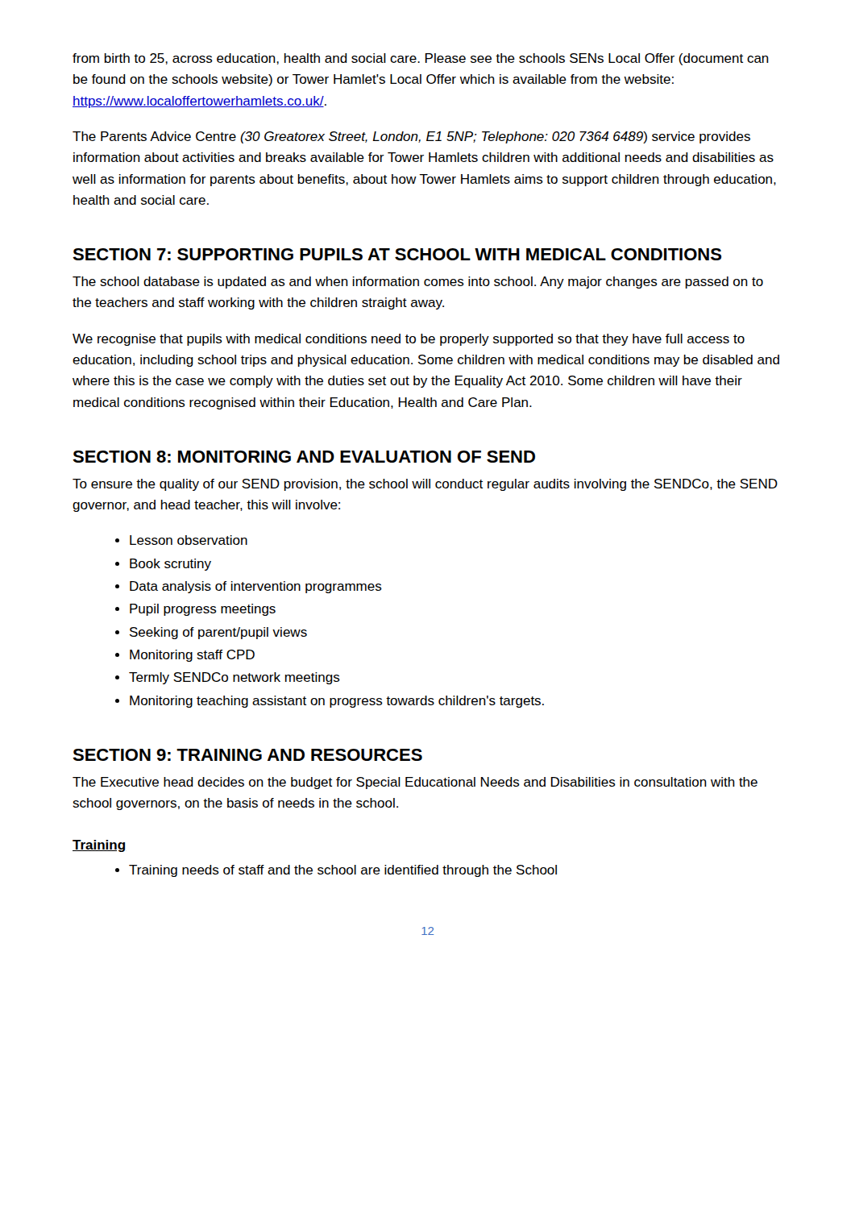from birth to 25, across education, health and social care. Please see the schools SENs Local Offer (document can be found on the schools website) or Tower Hamlet's Local Offer which is available from the website: https://www.localoffertowerhamlets.co.uk/.
The Parents Advice Centre (30 Greatorex Street, London, E1 5NP; Telephone: 020 7364 6489) service provides information about activities and breaks available for Tower Hamlets children with additional needs and disabilities as well as information for parents about benefits, about how Tower Hamlets aims to support children through education, health and social care.
SECTION 7: SUPPORTING PUPILS AT SCHOOL WITH MEDICAL CONDITIONS
The school database is updated as and when information comes into school. Any major changes are passed on to the teachers and staff working with the children straight away.
We recognise that pupils with medical conditions need to be properly supported so that they have full access to education, including school trips and physical education. Some children with medical conditions may be disabled and where this is the case we comply with the duties set out by the Equality Act 2010. Some children will have their medical conditions recognised within their Education, Health and Care Plan.
SECTION 8: MONITORING AND EVALUATION OF SEND
To ensure the quality of our SEND provision, the school will conduct regular audits involving the SENDCo, the SEND governor, and head teacher, this will involve:
Lesson observation
Book scrutiny
Data analysis of intervention programmes
Pupil progress meetings
Seeking of parent/pupil views
Monitoring staff CPD
Termly SENDCo network meetings
Monitoring teaching assistant on progress towards children's targets.
SECTION 9: TRAINING AND RESOURCES
The Executive head decides on the budget for Special Educational Needs and Disabilities in consultation with the school governors, on the basis of needs in the school.
Training
Training needs of staff and the school are identified through the School
12